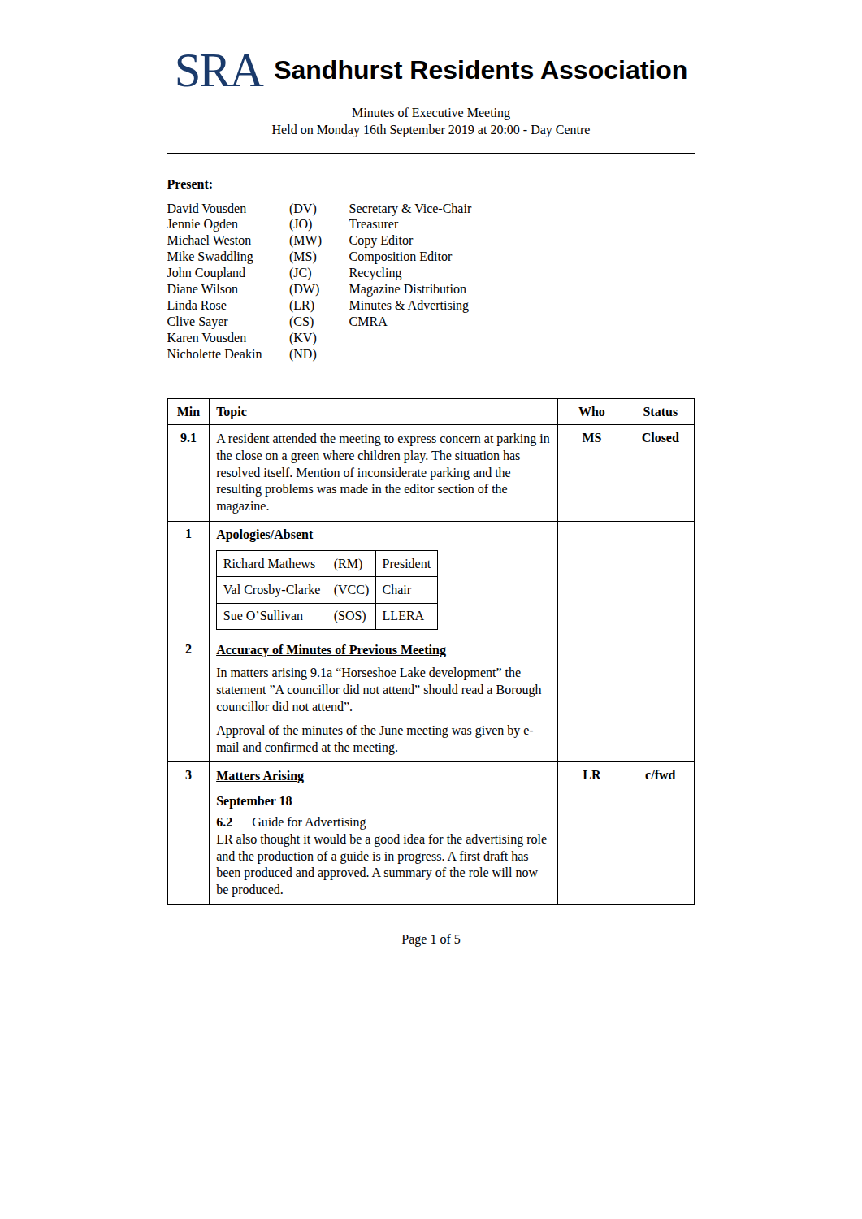SRA Sandhurst Residents Association
Minutes of Executive Meeting
Held on Monday 16th September 2019 at 20:00 - Day Centre
Present:
| David Vousden | (DV) | Secretary & Vice-Chair |
| Jennie Ogden | (JO) | Treasurer |
| Michael Weston | (MW) | Copy Editor |
| Mike Swaddling | (MS) | Composition Editor |
| John Coupland | (JC) | Recycling |
| Diane Wilson | (DW) | Magazine Distribution |
| Linda Rose | (LR) | Minutes & Advertising |
| Clive Sayer | (CS) | CMRA |
| Karen Vousden | (KV) | |
| Nicholette Deakin | (ND) | |
| Min | Topic | Who | Status |
| --- | --- | --- | --- |
| 9.1 | A resident attended the meeting to express concern at parking in the close on a green where children play. The situation has resolved itself. Mention of inconsiderate parking and the resulting problems was made in the editor section of the magazine. | MS | Closed |
| 1 | Apologies/Absent / Richard Mathews / (RM) / President / / Val Crosby-Clarke / (VCC) / Chair / / Sue O’Sullivan / (SOS) / LLERA / | | |
| 2 | Accuracy of Minutes of Previous Meeting In matters arising 9.1a “Horseshoe Lake development” the statement ”A councillor did not attend” should read a Borough councillor did not attend”. Approval of the minutes of the June meeting was given by e-mail and confirmed at the meeting. | | |
| 3 | Matters Arising September 18 6.2 Guide for Advertising LR also thought it would be a good idea for the advertising role and the production of a guide is in progress. A first draft has been produced and approved. A summary of the role will now be produced. | LR | c/fwd |
Page 1 of 5